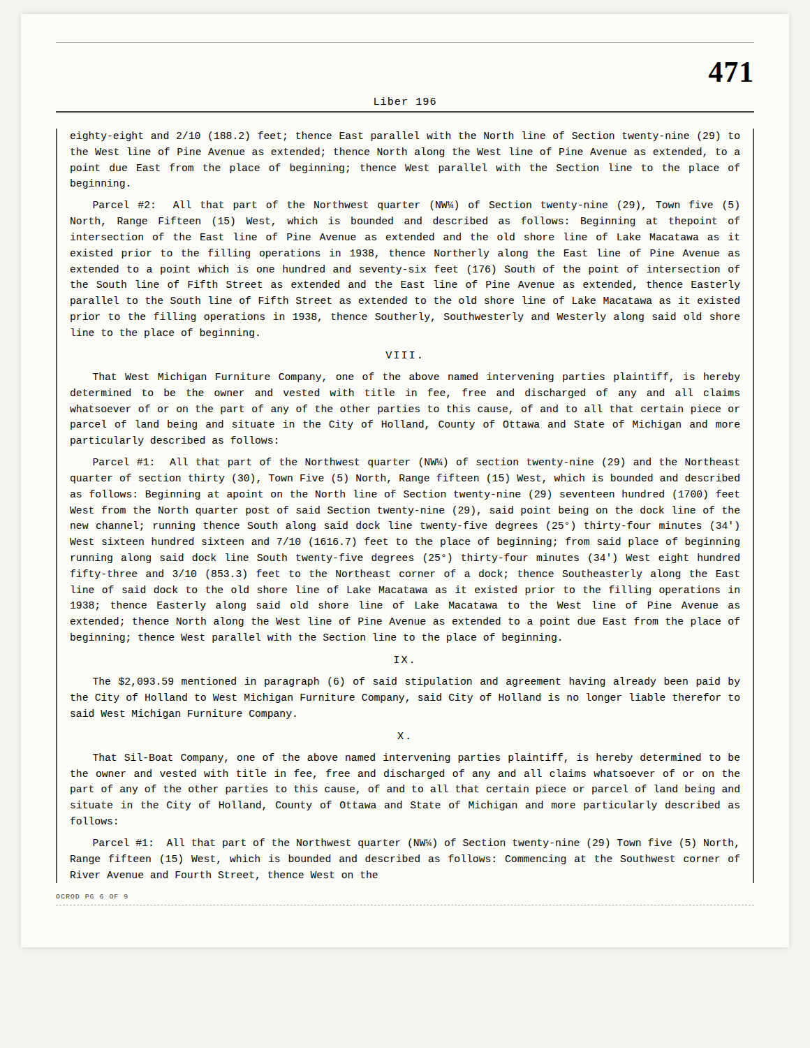471
Liber 196
eighty-eight and 2/10 (188.2) feet; thence East parallel with the North line of Section twenty-nine (29) to the West line of Pine Avenue as extended; thence North along the West line of Pine Avenue as extended, to a point due East from the place of beginning; thence West parallel with the Section line to the place of beginning.
Parcel #2: All that part of the Northwest quarter (NW¼) of Section twenty-nine (29), Town five (5) North, Range Fifteen (15) West, which is bounded and described as follows: Beginning at thepoint of intersection of the East line of Pine Avenue as extended and the old shore line of Lake Macatawa as it existed prior to the filling operations in 1938, thence Northerly along the East line of Pine Avenue as extended to a point which is one hundred and seventy-six feet (176) South of the point of intersection of the South line of Fifth Street as extended and the East line of Pine Avenue as extended, thence Easterly parallel to the South line of Fifth Street as extended to the old shore line of Lake Macatawa as it existed prior to the filling operations in 1938, thence Southerly, Southwesterly and Westerly along said old shore line to the place of beginning.
VIII.
That West Michigan Furniture Company, one of the above named intervening parties plaintiff, is hereby determined to be the owner and vested with title in fee, free and discharged of any and all claims whatsoever of or on the part of any of the other parties to this cause, of and to all that certain piece or parcel of land being and situate in the City of Holland, County of Ottawa and State of Michigan and more particularly described as follows:
Parcel #1: All that part of the Northwest quarter (NW¼) of section twenty-nine (29) and the Northeast quarter of section thirty (30), Town Five (5) North, Range fifteen (15) West, which is bounded and described as follows: Beginning at apoint on the North line of Section twenty-nine (29) seventeen hundred (1700) feet West from the North quarter post of said Section twenty-nine (29), said point being on the dock line of the new channel; running thence South along said dock line twenty-five degrees (25°) thirty-four minutes (34') West sixteen hundred sixteen and 7/10 (1616.7) feet to the place of beginning; from said place of beginning running along said dock line South twenty-five degrees (25°) thirty-four minutes (34') West eight hundred fifty-three and 3/10 (853.3) feet to the Northeast corner of a dock; thence Southeasterly along the East line of said dock to the old shore line of Lake Macatawa as it existed prior to the filling operations in 1938; thence Easterly along said old shore line of Lake Macatawa to the West line of Pine Avenue as extended; thence North along the West line of Pine Avenue as extended to a point due East from the place of beginning; thence West parallel with the Section line to the place of beginning.
IX.
The $2,093.59 mentioned in paragraph (6) of said stipulation and agreement having already been paid by the City of Holland to West Michigan Furniture Company, said City of Holland is no longer liable therefor to said West Michigan Furniture Company.
X.
That Sil-Boat Company, one of the above named intervening parties plaintiff, is hereby determined to be the owner and vested with title in fee, free and discharged of any and all claims whatsoever of or on the part of any of the other parties to this cause, of and to all that certain piece or parcel of land being and situate in the City of Holland, County of Ottawa and State of Michigan and more particularly described as follows:
Parcel #1: All that part of the Northwest quarter (NW¼) of Section twenty-nine (29) Town five (5) North, Range fifteen (15) West, which is bounded and described as follows: Commencing at the Southwest corner of River Avenue and Fourth Street, thence West on the
OCROD PG 6 OF 9